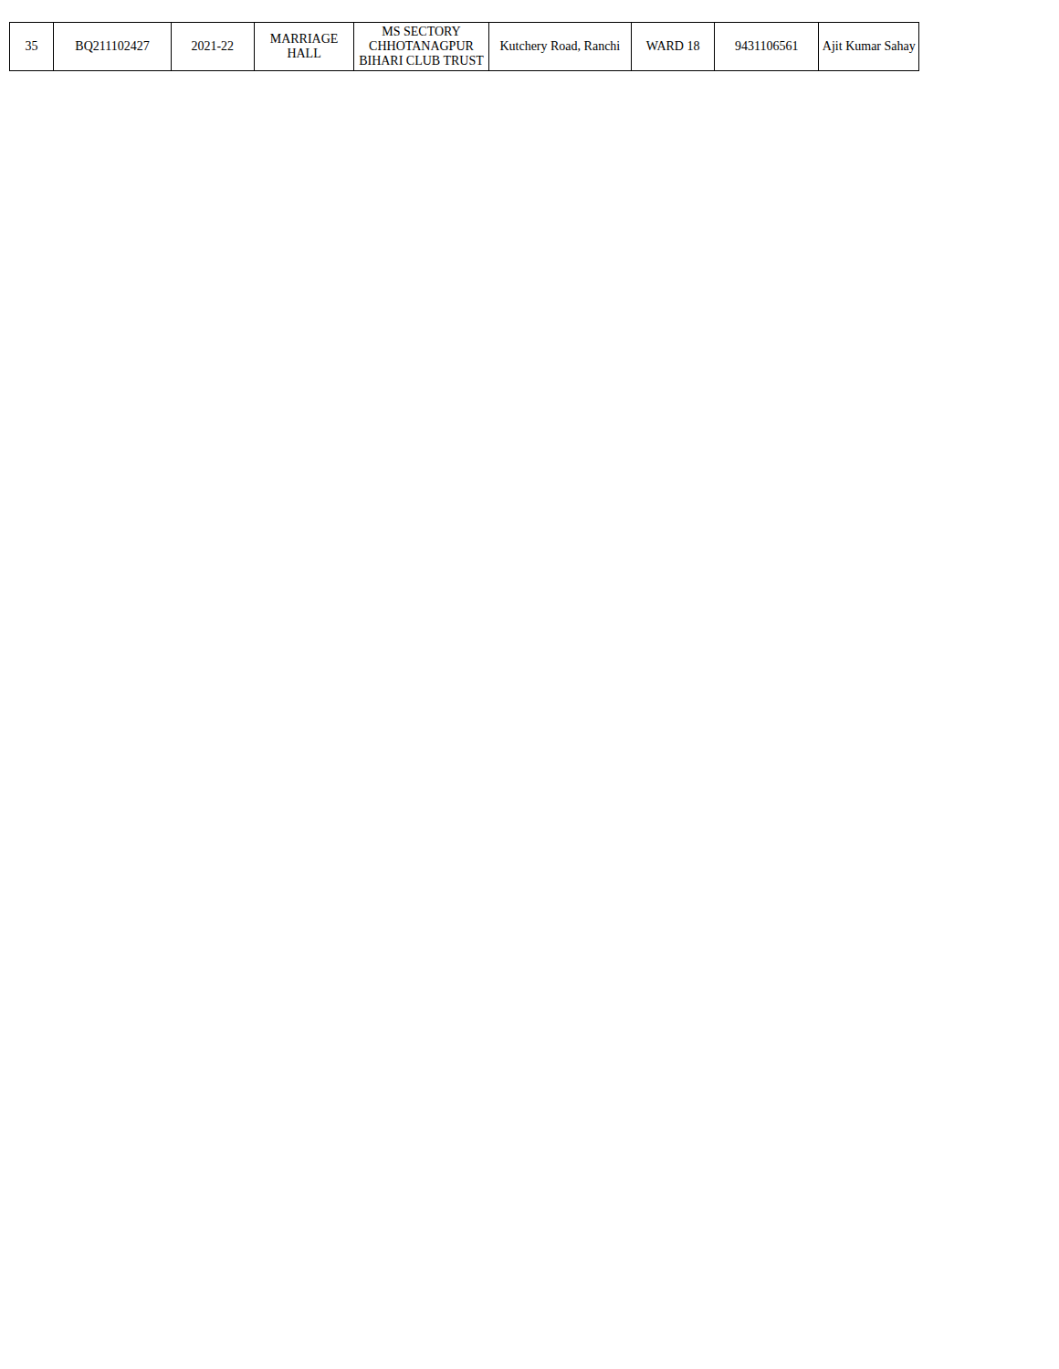| 35 | BQ211102427 | 2021-22 | MARRIAGE HALL | MS SECTORY CHHOTANAGPUR BIHARI CLUB TRUST | Kutchery Road, Ranchi | WARD 18 | 9431106561 | Ajit Kumar Sahay |